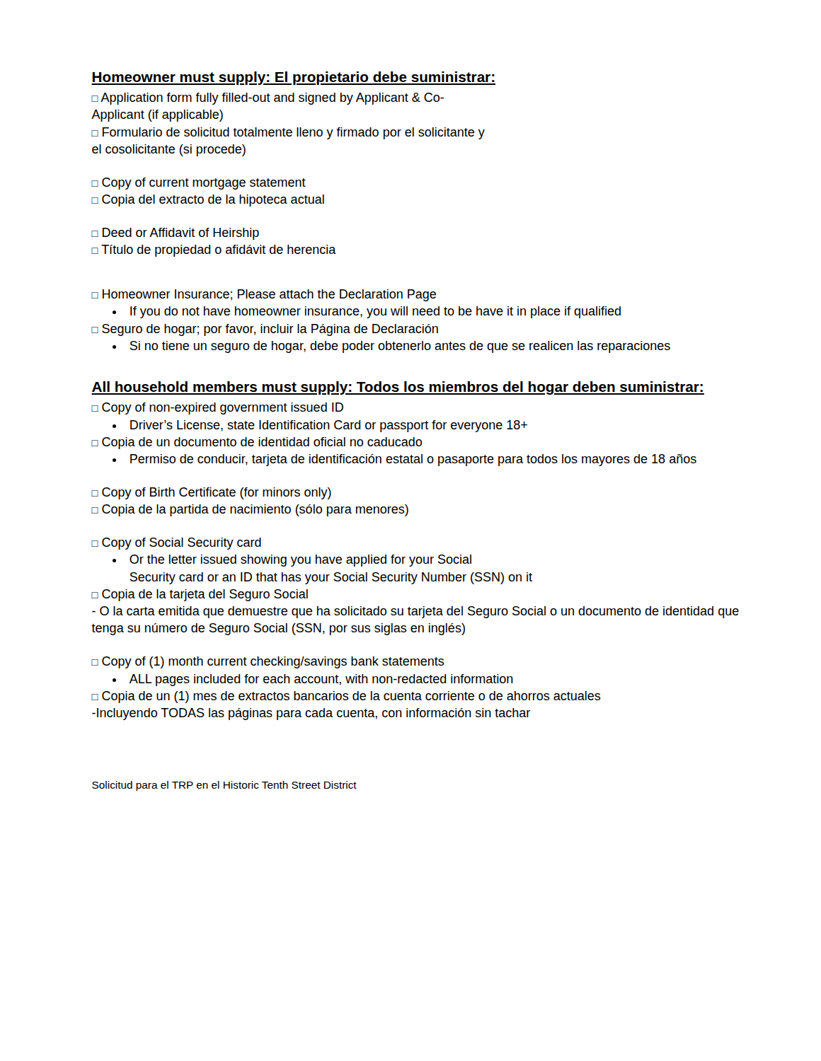Homeowner must supply: El propietario debe suministrar:
□ Application form fully filled-out and signed by Applicant & Co-
Applicant (if applicable)
□ Formulario de solicitud totalmente lleno y firmado por el solicitante y
el cosolicitante (si procede)
□ Copy of current mortgage statement
□ Copia del extracto de la hipoteca actual
□ Deed or Affidavit of Heirship
□ Título de propiedad o afidávit de herencia
□ Homeowner Insurance; Please attach the Declaration Page
If you do not have homeowner insurance, you will need to be have it in place if qualified
□ Seguro de hogar; por favor, incluir la Página de Declaración
Si no tiene un seguro de hogar, debe poder obtenerlo antes de que se realicen las reparaciones
All household members must supply: Todos los miembros del hogar deben suministrar:
□ Copy of non-expired government issued ID
Driver’s License, state Identification Card or passport for everyone 18+
□ Copia de un documento de identidad oficial no caducado
Permiso de conducir, tarjeta de identificación estatal o pasaporte para todos los mayores de 18 años
□ Copy of Birth Certificate (for minors only)
□ Copia de la partida de nacimiento (sólo para menores)
□ Copy of Social Security card
Or the letter issued showing you have applied for your Social
Security card or an ID that has your Social Security Number (SSN) on it
□ Copia de la tarjeta del Seguro Social
- O la carta emitida que demuestre que ha solicitado su tarjeta del Seguro Social o un documento de identidad que tenga su número de Seguro Social (SSN, por sus siglas en inglés)
□ Copy of (1) month current checking/savings bank statements
ALL pages included for each account, with non-redacted information
□ Copia de un (1) mes de extractos bancarios de la cuenta corriente o de ahorros actuales
-Incluyendo TODAS las páginas para cada cuenta, con información sin tachar
Solicitud para el TRP en el Historic Tenth Street District